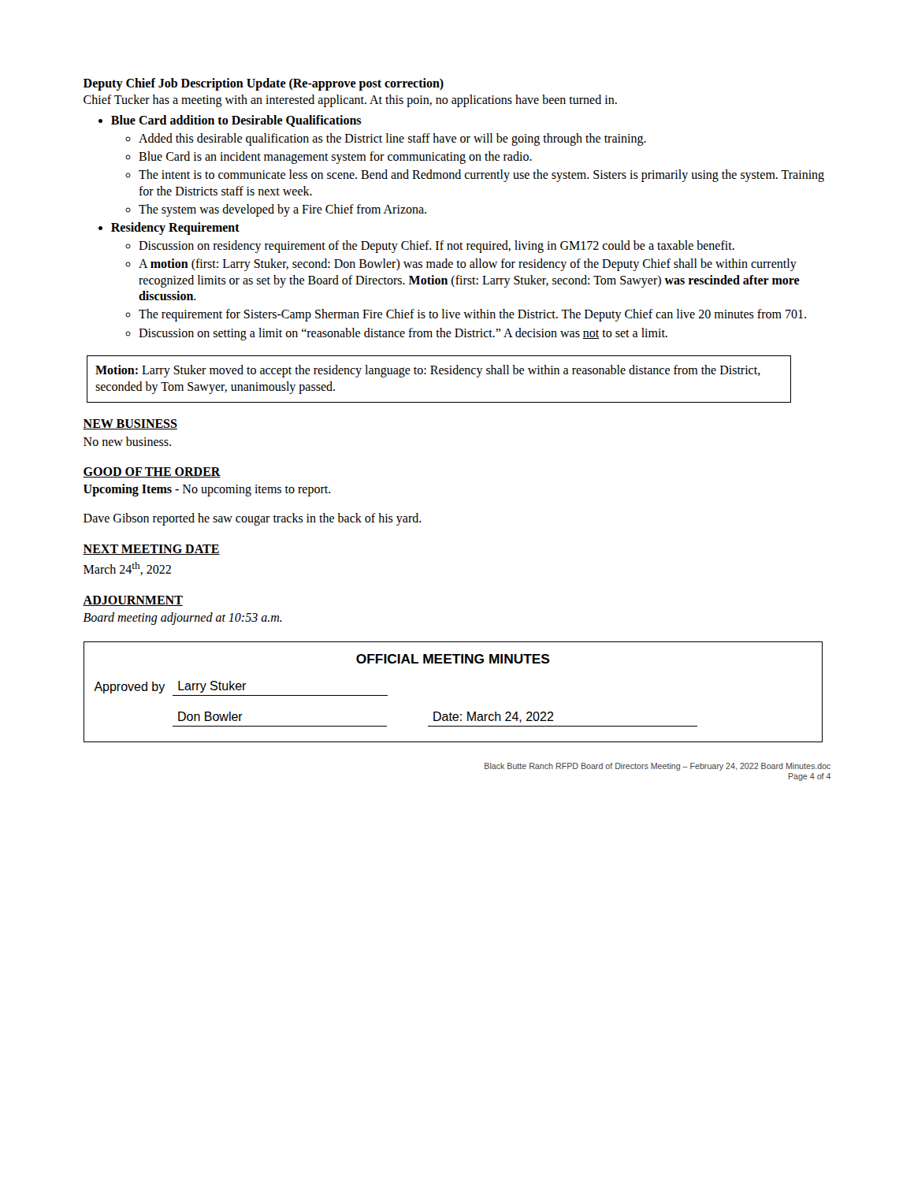Deputy Chief Job Description Update (Re-approve post correction)
Chief Tucker has a meeting with an interested applicant. At this poin, no applications have been turned in.
Blue Card addition to Desirable Qualifications
Added this desirable qualification as the District line staff have or will be going through the training.
Blue Card is an incident management system for communicating on the radio.
The intent is to communicate less on scene. Bend and Redmond currently use the system. Sisters is primarily using the system. Training for the Districts staff is next week.
The system was developed by a Fire Chief from Arizona.
Residency Requirement
Discussion on residency requirement of the Deputy Chief. If not required, living in GM172 could be a taxable benefit.
A motion (first: Larry Stuker, second: Don Bowler) was made to allow for residency of the Deputy Chief shall be within currently recognized limits or as set by the Board of Directors. Motion (first: Larry Stuker, second: Tom Sawyer) was rescinded after more discussion.
The requirement for Sisters-Camp Sherman Fire Chief is to live within the District. The Deputy Chief can live 20 minutes from 701.
Discussion on setting a limit on “reasonable distance from the District.” A decision was not to set a limit.
Motion: Larry Stuker moved to accept the residency language to: Residency shall be within a reasonable distance from the District, seconded by Tom Sawyer, unanimously passed.
NEW BUSINESS
No new business.
GOOD OF THE ORDER
Upcoming Items - No upcoming items to report.
Dave Gibson reported he saw cougar tracks in the back of his yard.
NEXT MEETING DATE
March 24th, 2022
ADJOURNMENT
Board meeting adjourned at 10:53 a.m.
OFFICIAL MEETING MINUTES
Approved by Larry Stuker
Don Bowler Date: March 24, 2022
Black Butte Ranch RFPD Board of Directors Meeting – February 24, 2022 Board Minutes.doc
Page 4 of 4